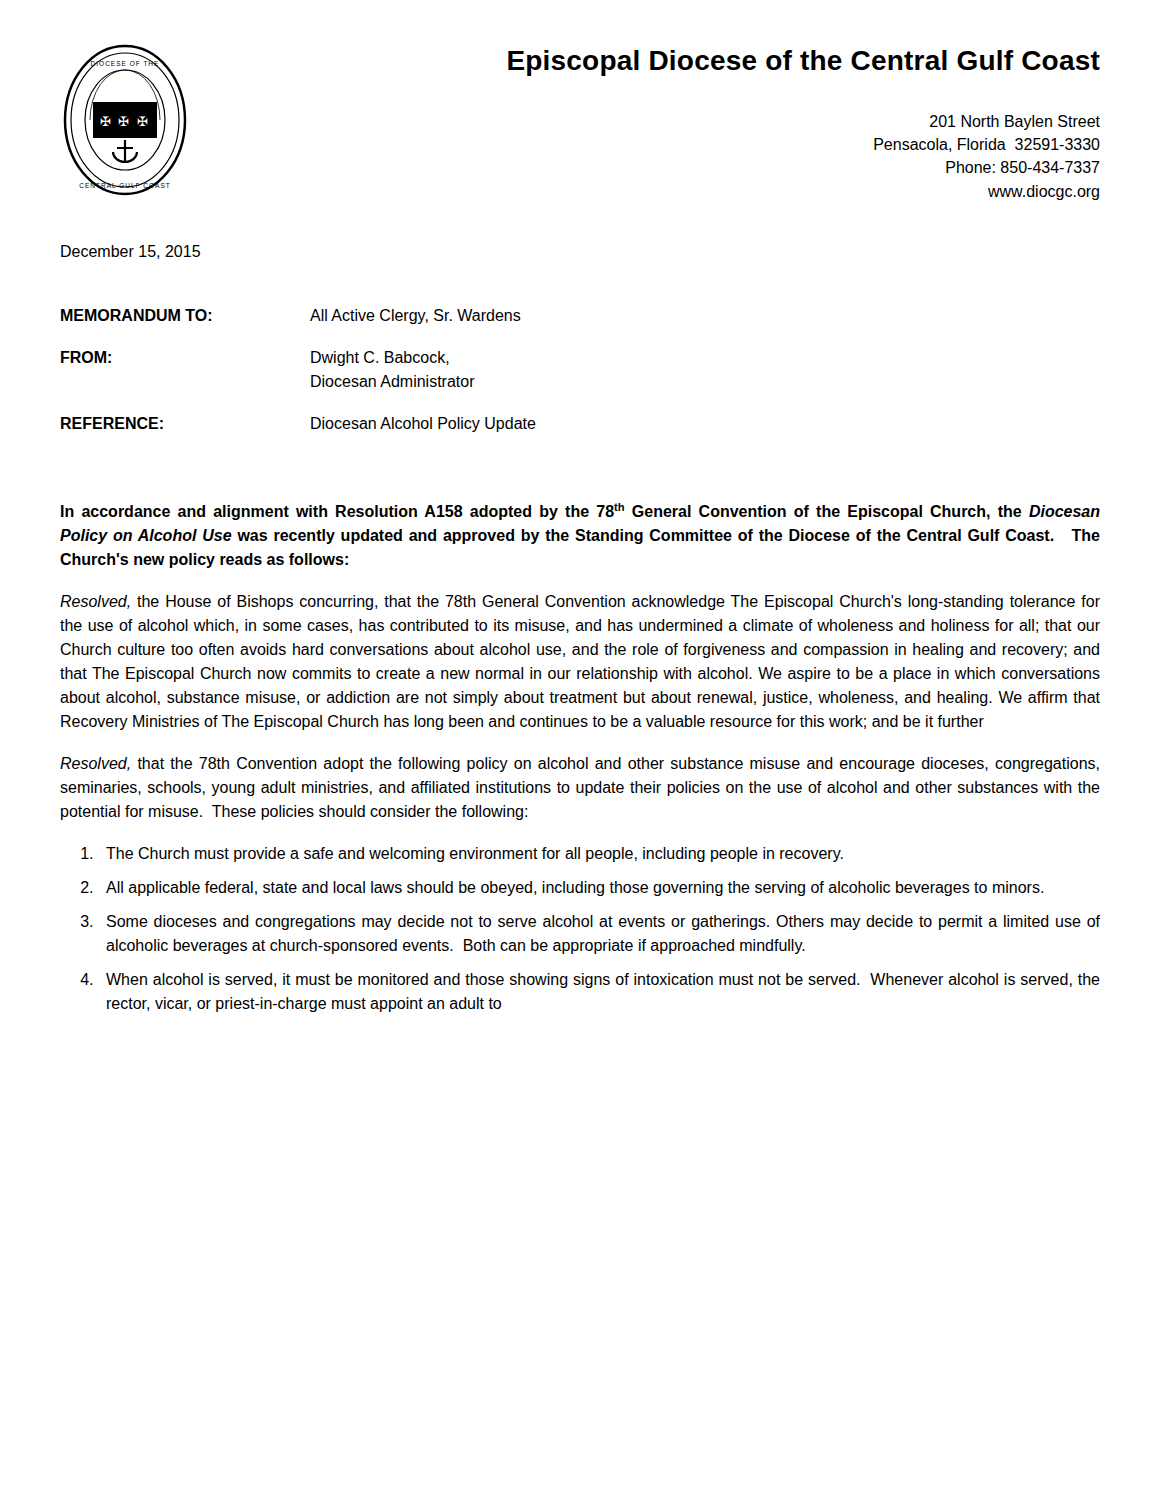Diocesan Seal ✠ ✠ ✠ DIOCESE OF THE CENTRAL GULF COAST
Episcopal Diocese of the Central Gulf Coast
201 North Baylen Street
Pensacola, Florida 32591-3330
Phone: 850-434-7337
www.diocgc.org
December 15, 2015
| MEMORANDUM TO: | All Active Clergy, Sr. Wardens |
| FROM: | Dwight C. Babcock, Diocesan Administrator |
| REFERENCE: | Diocesan Alcohol Policy Update |
In accordance and alignment with Resolution A158 adopted by the 78th General Convention of the Episcopal Church, the Diocesan Policy on Alcohol Use was recently updated and approved by the Standing Committee of the Diocese of the Central Gulf Coast. The Church's new policy reads as follows:
Resolved, the House of Bishops concurring, that the 78th General Convention acknowledge The Episcopal Church's long-standing tolerance for the use of alcohol which, in some cases, has contributed to its misuse, and has undermined a climate of wholeness and holiness for all; that our Church culture too often avoids hard conversations about alcohol use, and the role of forgiveness and compassion in healing and recovery; and that The Episcopal Church now commits to create a new normal in our relationship with alcohol. We aspire to be a place in which conversations about alcohol, substance misuse, or addiction are not simply about treatment but about renewal, justice, wholeness, and healing. We affirm that Recovery Ministries of The Episcopal Church has long been and continues to be a valuable resource for this work; and be it further
Resolved, that the 78th Convention adopt the following policy on alcohol and other substance misuse and encourage dioceses, congregations, seminaries, schools, young adult ministries, and affiliated institutions to update their policies on the use of alcohol and other substances with the potential for misuse. These policies should consider the following:
The Church must provide a safe and welcoming environment for all people, including people in recovery.
All applicable federal, state and local laws should be obeyed, including those governing the serving of alcoholic beverages to minors.
Some dioceses and congregations may decide not to serve alcohol at events or gatherings. Others may decide to permit a limited use of alcoholic beverages at church-sponsored events. Both can be appropriate if approached mindfully.
When alcohol is served, it must be monitored and those showing signs of intoxication must not be served. Whenever alcohol is served, the rector, vicar, or priest-in-charge must appoint an adult to